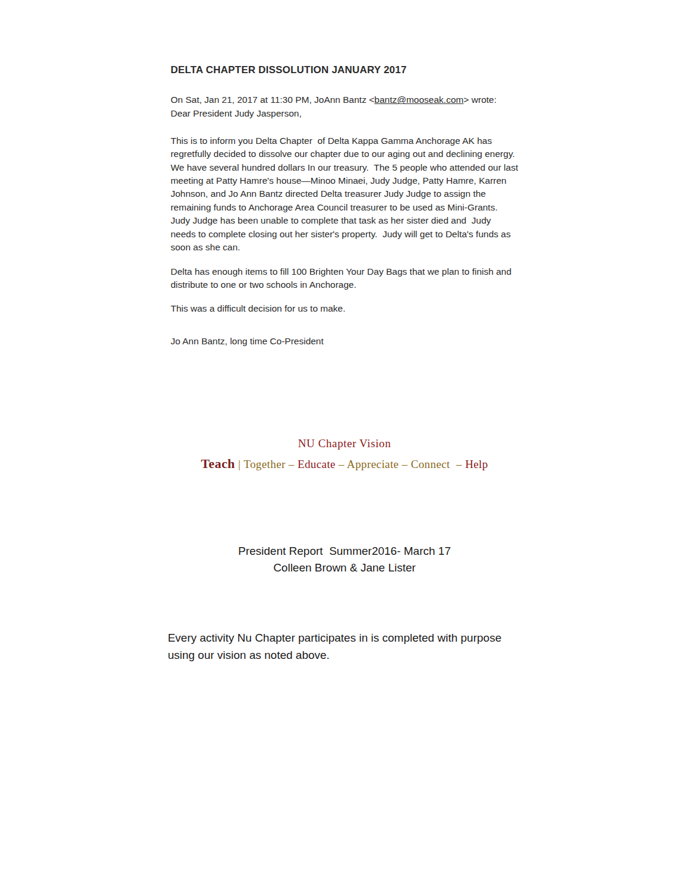DELTA CHAPTER DISSOLUTION JANUARY 2017
On Sat, Jan 21, 2017 at 11:30 PM, JoAnn Bantz <bantz@mooseak.com> wrote: Dear President Judy Jasperson,
This is to inform you Delta Chapter of Delta Kappa Gamma Anchorage AK has regretfully decided to dissolve our chapter due to our aging out and declining energy. We have several hundred dollars In our treasury. The 5 people who attended our last meeting at Patty Hamre's house—Minoo Minaei, Judy Judge, Patty Hamre, Karren Johnson, and Jo Ann Bantz directed Delta treasurer Judy Judge to assign the remaining funds to Anchorage Area Council treasurer to be used as Mini-Grants. Judy Judge has been unable to complete that task as her sister died and Judy needs to complete closing out her sister's property. Judy will get to Delta's funds as soon as she can.
Delta has enough items to fill 100 Brighten Your Day Bags that we plan to finish and distribute to one or two schools in Anchorage.
This was a difficult decision for us to make.
Jo Ann Bantz, long time Co-President
NU Chapter Vision
Teach | Together – Educate – Appreciate – Connect – Help
President Report Summer2016- March 17 Colleen Brown & Jane Lister
Every activity Nu Chapter participates in is completed with purpose using our vision as noted above.